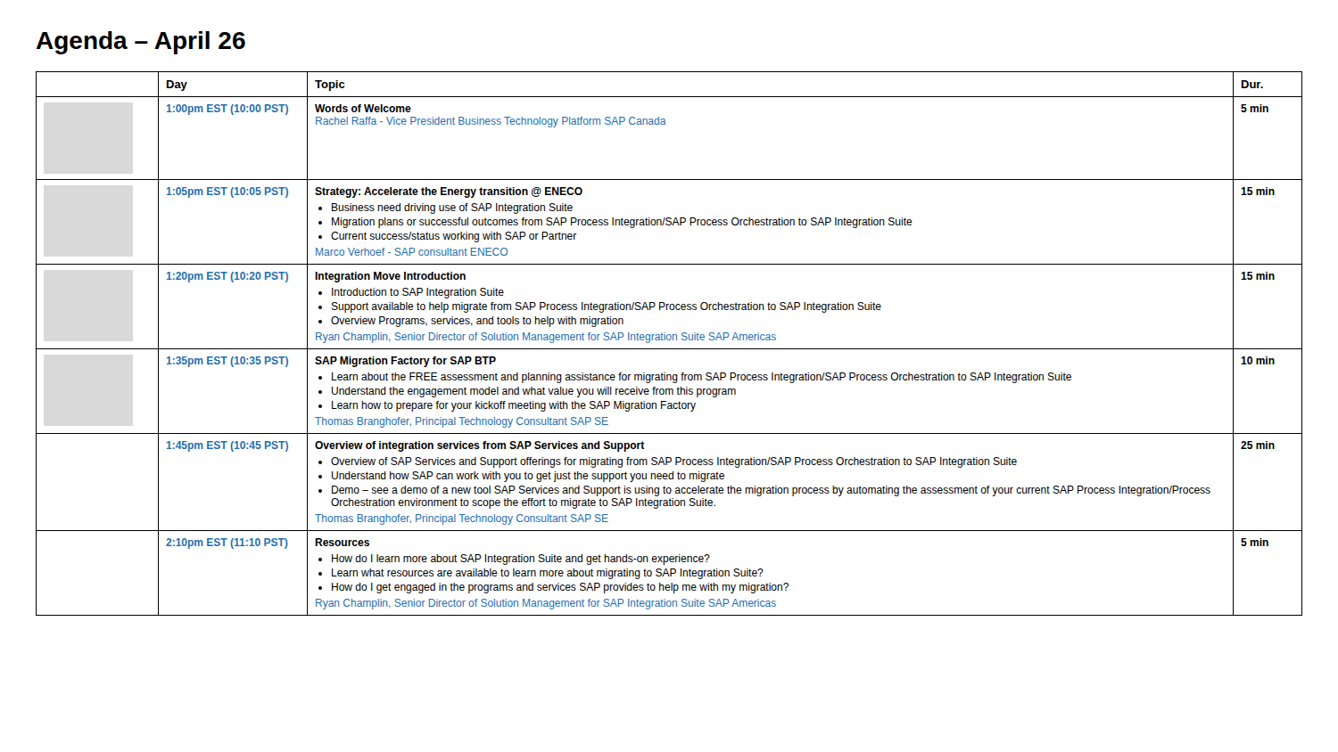Agenda – April 26
| | Day | Topic | Dur. |
| --- | --- | --- | --- |
| | 1:00pm EST (10:00 PST) | Words of Welcome Rachel Raffa - Vice President Business Technology Platform SAP Canada | 5 min |
| | 1:05pm EST (10:05 PST) | Strategy: Accelerate the Energy transition @ ENECO Business need driving use of SAP Integration Suite Migration plans or successful outcomes from SAP Process Integration/SAP Process Orchestration to SAP Integration Suite Current success/status working with SAP or Partner Marco Verhoef - SAP consultant ENECO | 15 min |
| | 1:20pm EST (10:20 PST) | Integration Move Introduction Introduction to SAP Integration Suite Support available to help migrate from SAP Process Integration/SAP Process Orchestration to SAP Integration Suite Overview Programs, services, and tools to help with migration Ryan Champlin, Senior Director of Solution Management for SAP Integration Suite SAP Americas | 15 min |
| | 1:35pm EST (10:35 PST) | SAP Migration Factory for SAP BTP Learn about the FREE assessment and planning assistance for migrating from SAP Process Integration/SAP Process Orchestration to SAP Integration Suite Understand the engagement model and what value you will receive from this program Learn how to prepare for your kickoff meeting with the SAP Migration Factory Thomas Branghofer, Principal Technology Consultant SAP SE | 10 min |
| | 1:45pm EST (10:45 PST) | Overview of integration services from SAP Services and Support Overview of SAP Services and Support offerings for migrating from SAP Process Integration/SAP Process Orchestration to SAP Integration Suite Understand how SAP can work with you to get just the support you need to migrate Demo – see a demo of a new tool SAP Services and Support is using to accelerate the migration process by automating the assessment of your current SAP Process Integration/Process Orchestration environment to scope the effort to migrate to SAP Integration Suite. Thomas Branghofer, Principal Technology Consultant SAP SE | 25 min |
| | 2:10pm EST (11:10 PST) | Resources How do I learn more about SAP Integration Suite and get hands-on experience? Learn what resources are available to learn more about migrating to SAP Integration Suite? How do I get engaged in the programs and services SAP provides to help me with my migration? Ryan Champlin, Senior Director of Solution Management for SAP Integration Suite SAP Americas | 5 min |